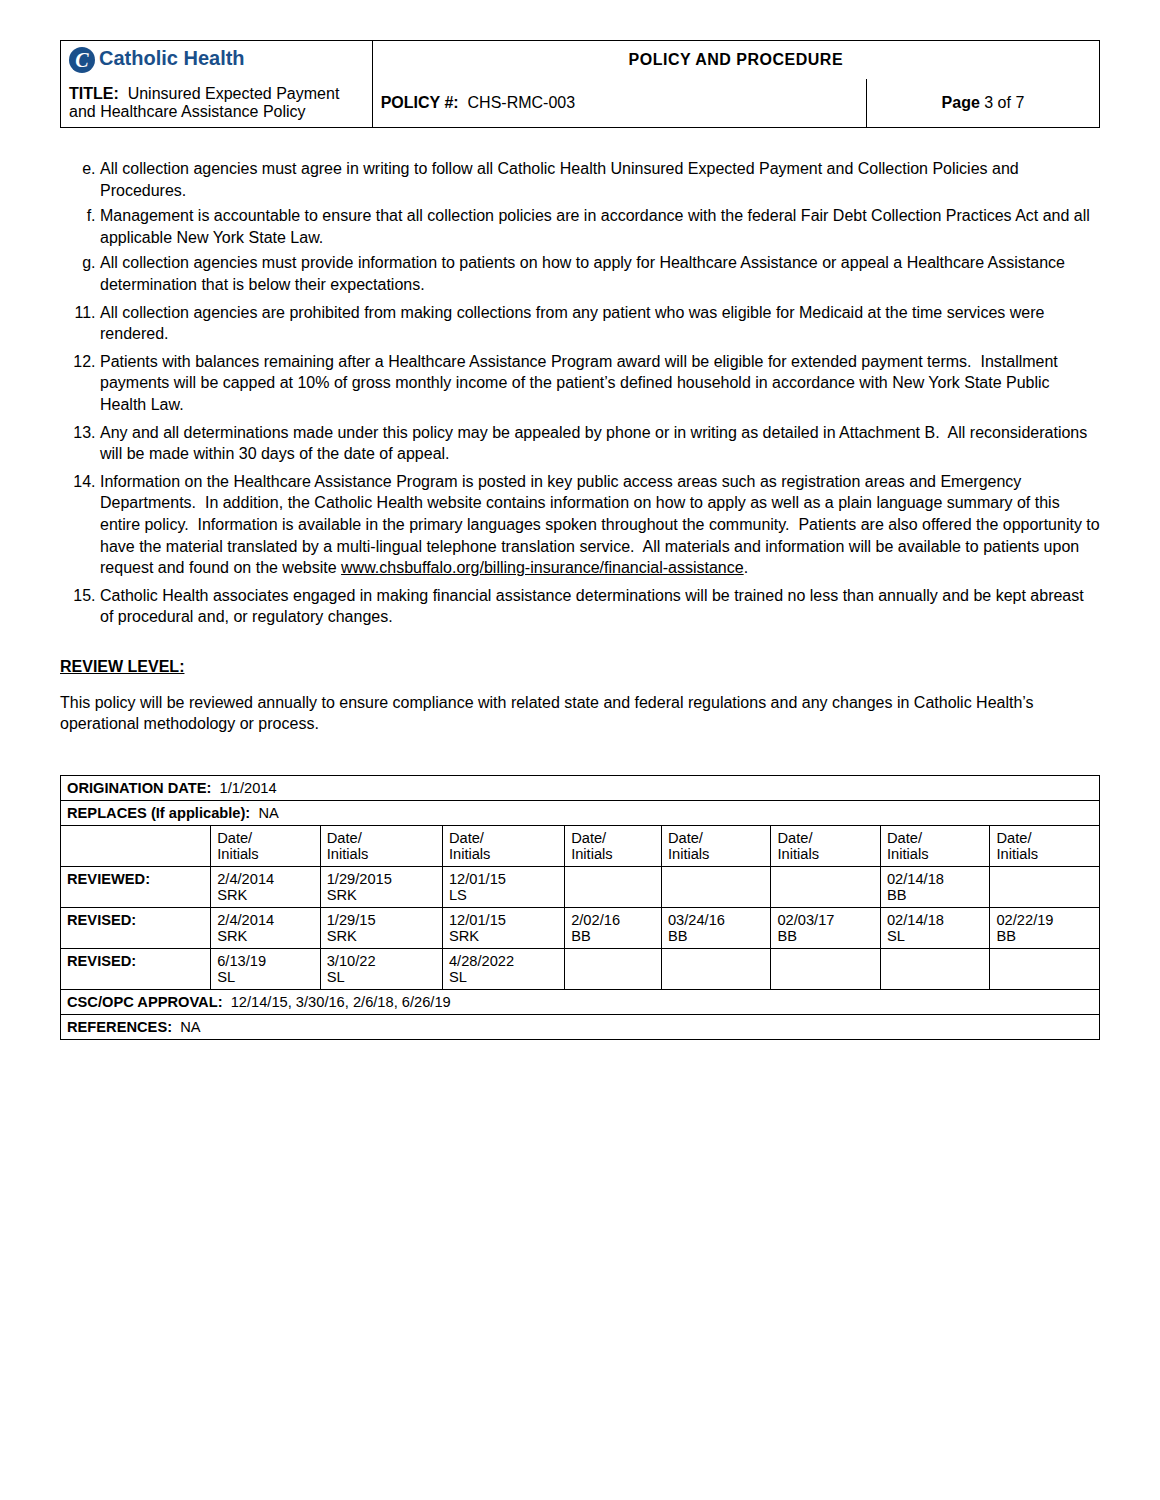| C Catholic Health | POLICY AND PROCEDURE |
| TITLE: Uninsured Expected Payment and Healthcare Assistance Policy | POLICY #: CHS-RMC-003 | Page 3 of 7 |
All collection agencies must agree in writing to follow all Catholic Health Uninsured Expected Payment and Collection Policies and Procedures.
Management is accountable to ensure that all collection policies are in accordance with the federal Fair Debt Collection Practices Act and all applicable New York State Law.
All collection agencies must provide information to patients on how to apply for Healthcare Assistance or appeal a Healthcare Assistance determination that is below their expectations.
All collection agencies are prohibited from making collections from any patient who was eligible for Medicaid at the time services were rendered.
Patients with balances remaining after a Healthcare Assistance Program award will be eligible for extended payment terms. Installment payments will be capped at 10% of gross monthly income of the patient’s defined household in accordance with New York State Public Health Law.
Any and all determinations made under this policy may be appealed by phone or in writing as detailed in Attachment B. All reconsiderations will be made within 30 days of the date of appeal.
Information on the Healthcare Assistance Program is posted in key public access areas such as registration areas and Emergency Departments. In addition, the Catholic Health website contains information on how to apply as well as a plain language summary of this entire policy. Information is available in the primary languages spoken throughout the community. Patients are also offered the opportunity to have the material translated by a multi-lingual telephone translation service. All materials and information will be available to patients upon request and found on the website www.chsbuffalo.org/billing-insurance/financial-assistance.
Catholic Health associates engaged in making financial assistance determinations will be trained no less than annually and be kept abreast of procedural and, or regulatory changes.
REVIEW LEVEL:
This policy will be reviewed annually to ensure compliance with related state and federal regulations and any changes in Catholic Health’s operational methodology or process.
| ORIGINATION DATE: 1/1/2014 |
| REPLACES (If applicable): NA |
| | Date/ Initials | Date/ Initials | Date/ Initials | Date/ Initials | Date/ Initials | Date/ Initials | Date/ Initials | Date/ Initials |
| REVIEWED: | 2/4/2014 SRK | 1/29/2015 SRK | 12/01/15 LS | | | | 02/14/18 BB | |
| REVISED: | 2/4/2014 SRK | 1/29/15 SRK | 12/01/15 SRK | 2/02/16 BB | 03/24/16 BB | 02/03/17 BB | 02/14/18 SL | 02/22/19 BB |
| REVISED: | 6/13/19 SL | 3/10/22 SL | 4/28/2022 SL | | | | | |
| CSC/OPC APPROVAL: 12/14/15, 3/30/16, 2/6/18, 6/26/19 |
| REFERENCES: NA |